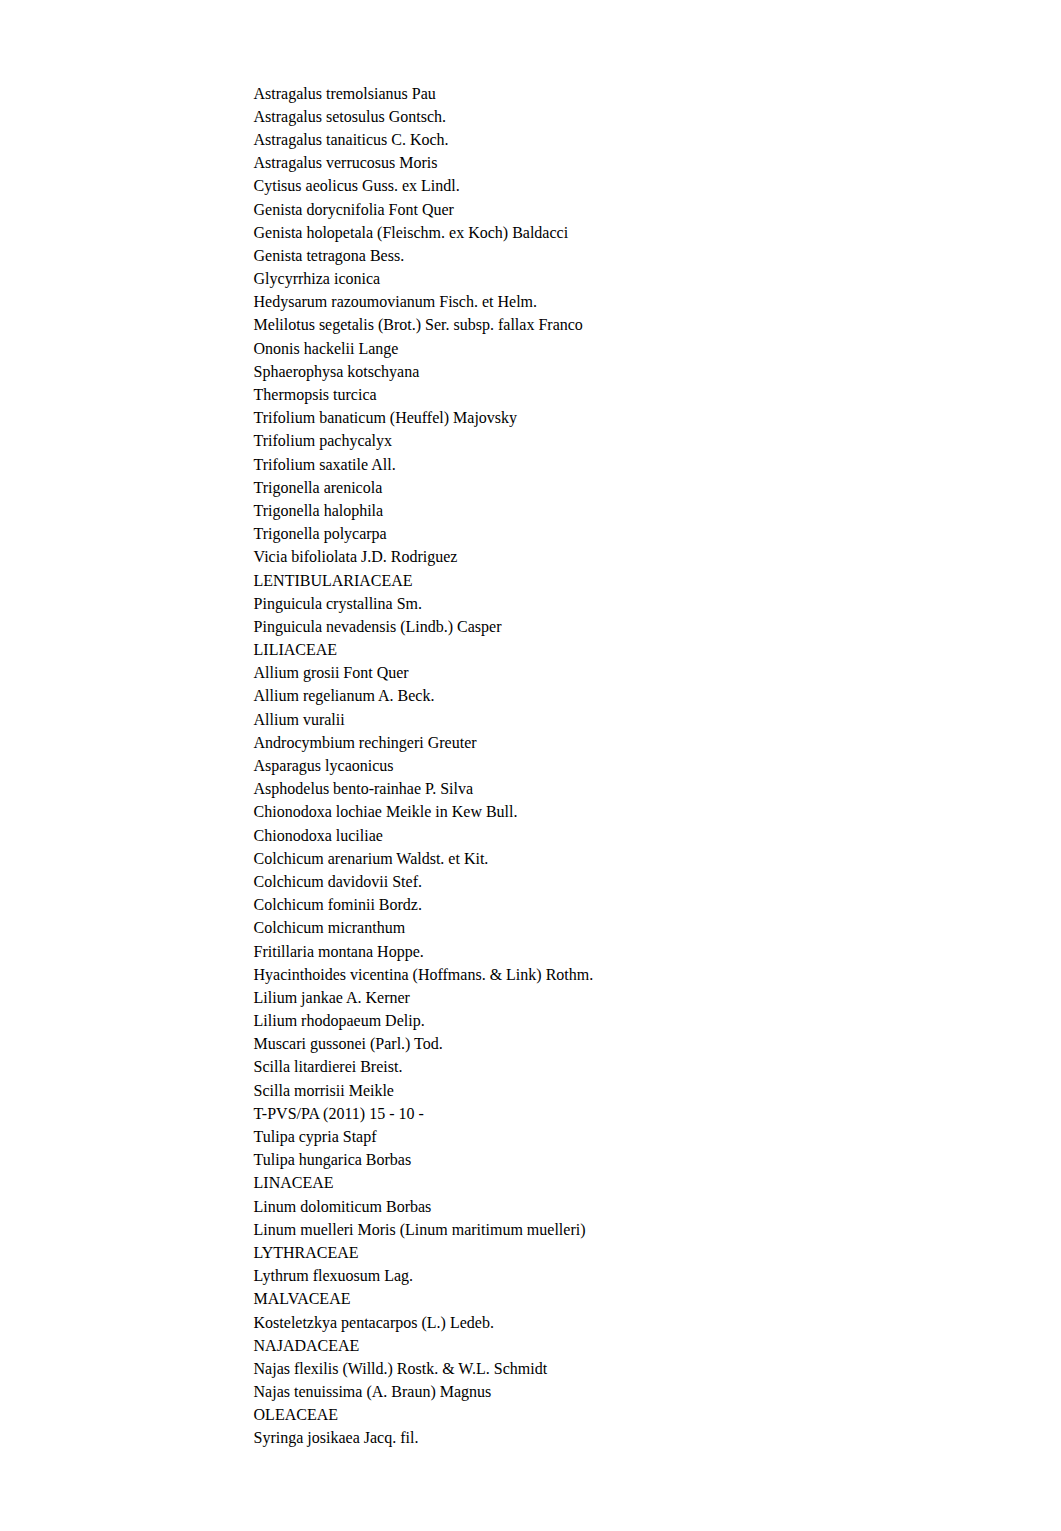Astragalus tremolsianus Pau
Astragalus setosulus Gontsch.
Astragalus tanaiticus C. Koch.
Astragalus verrucosus Moris
Cytisus aeolicus Guss. ex Lindl.
Genista dorycnifolia Font Quer
Genista holopetala (Fleischm. ex Koch) Baldacci
Genista tetragona Bess.
Glycyrrhiza iconica
Hedysarum razoumovianum Fisch. et Helm.
Melilotus segetalis (Brot.) Ser. subsp. fallax Franco
Ononis hackelii Lange
Sphaerophysa kotschyana
Thermopsis turcica
Trifolium banaticum (Heuffel) Majovsky
Trifolium pachycalyx
Trifolium saxatile All.
Trigonella arenicola
Trigonella halophila
Trigonella polycarpa
Vicia bifoliolata J.D. Rodriguez
LENTIBULARIACEAE
Pinguicula crystallina Sm.
Pinguicula nevadensis (Lindb.) Casper
LILIACEAE
Allium grosii Font Quer
Allium regelianum A. Beck.
Allium vuralii
Androcymbium rechingeri Greuter
Asparagus lycaonicus
Asphodelus bento-rainhae P. Silva
Chionodoxa lochiae Meikle in Kew Bull.
Chionodoxa luciliae
Colchicum arenarium Waldst. et Kit.
Colchicum davidovii Stef.
Colchicum fominii Bordz.
Colchicum micranthum
Fritillaria montana Hoppe.
Hyacinthoides vicentina (Hoffmans. & Link) Rothm.
Lilium jankae A. Kerner
Lilium rhodopaeum Delip.
Muscari gussonei (Parl.) Tod.
Scilla litardierei Breist.
Scilla morrisii Meikle
T-PVS/PA (2011) 15 - 10 -
Tulipa cypria Stapf
Tulipa hungarica Borbas
LINACEAE
Linum dolomiticum Borbas
Linum muelleri Moris (Linum maritimum muelleri)
LYTHRACEAE
Lythrum flexuosum Lag.
MALVACEAE
Kosteletzkya pentacarpos (L.) Ledeb.
NAJADACEAE
Najas flexilis (Willd.) Rostk. & W.L. Schmidt
Najas tenuissima (A. Braun) Magnus
OLEACEAE
Syringa josikaea Jacq. fil.